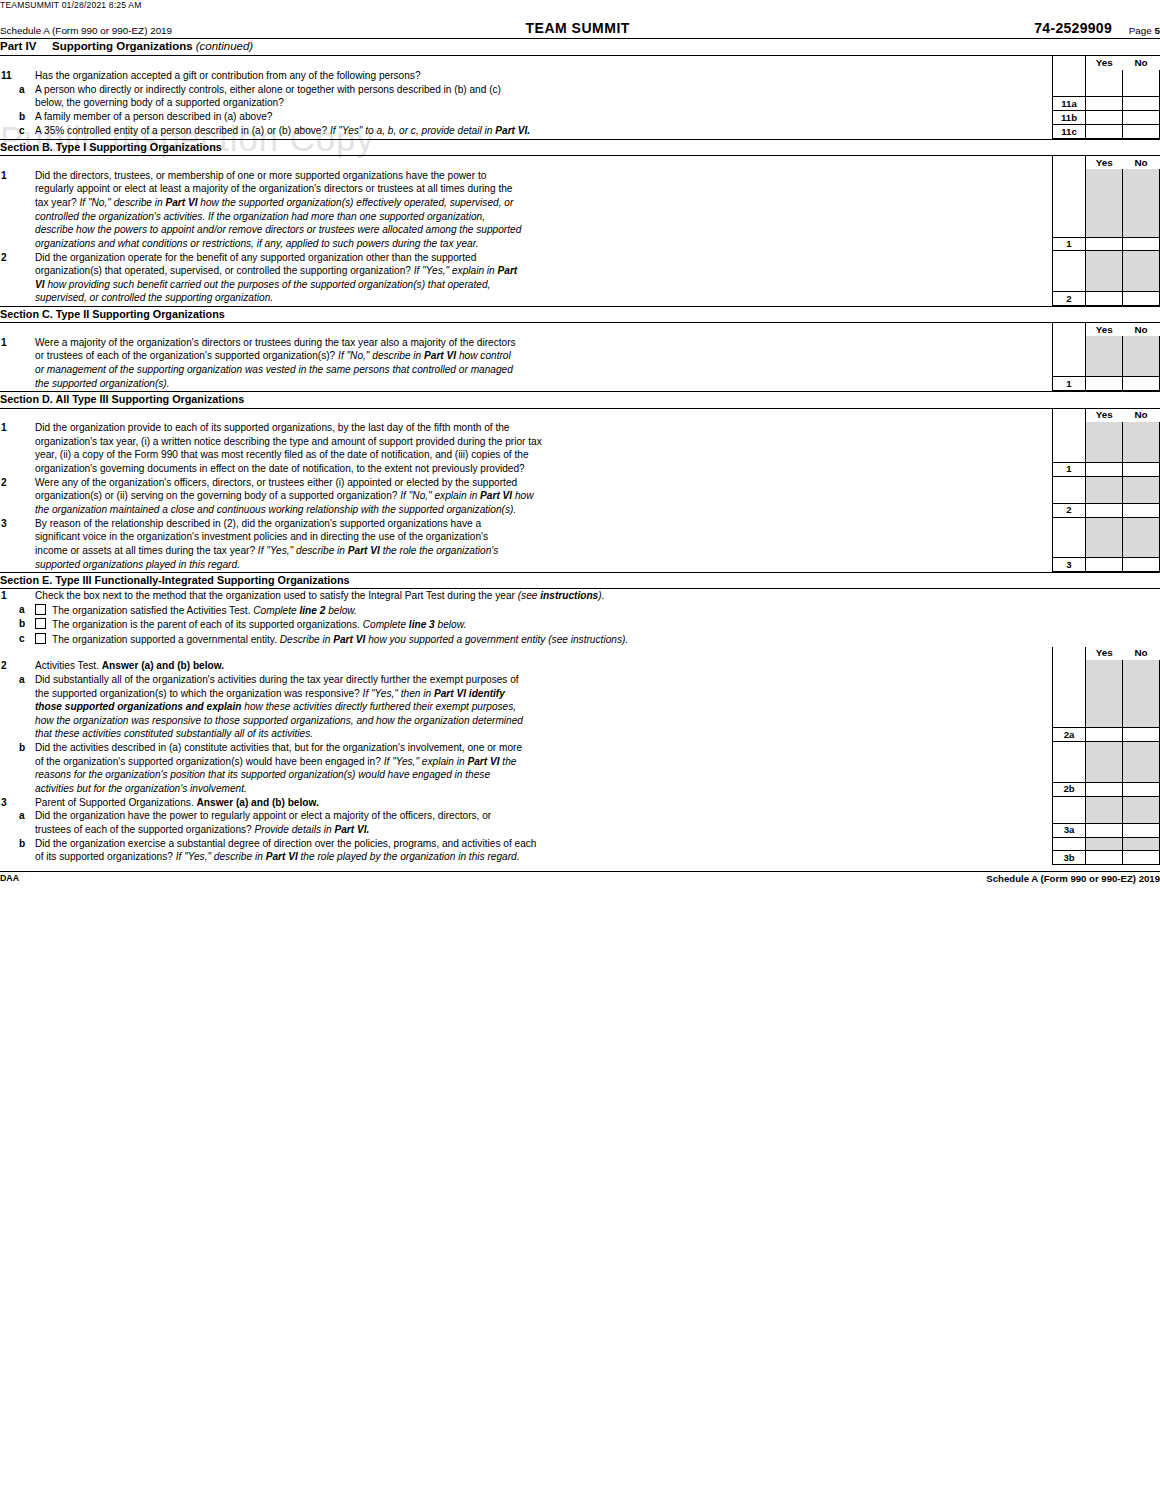TEAMSUMMIT 01/28/2021 8:25 AM
| Schedule A (Form 990 or 990-EZ) 2019 | TEAM SUMMIT | 74-2529909 | Page 5 |
| Part IV | Supporting Organizations (continued) |
Public Inspection Copy
| | | | | Yes | No |
| 11 | | Has the organization accepted a gift or contribution from any of the following persons? | | | |
| | a | A person who directly or indirectly controls, either alone or together with persons described in (b) and (c) | | | |
| | | below, the governing body of a supported organization? | 11a | | |
| | b | A family member of a person described in (a) above? | 11b | | |
| | c | A 35% controlled entity of a person described in (a) or (b) above? If "Yes" to a, b, or c, provide detail in Part VI. | 11c | | |
Section B. Type I Supporting Organizations
| | | | | Yes | No |
| 1 | | Did the directors, trustees, or membership of one or more supported organizations have the power to | | | |
| | | regularly appoint or elect at least a majority of the organization's directors or trustees at all times during the | | | |
| | | tax year? If "No," describe in Part VI how the supported organization(s) effectively operated, supervised, or | | | |
| | | controlled the organization's activities. If the organization had more than one supported organization, | | | |
| | | describe how the powers to appoint and/or remove directors or trustees were allocated among the supported | | | |
| | | organizations and what conditions or restrictions, if any, applied to such powers during the tax year. | 1 | | |
| 2 | | Did the organization operate for the benefit of any supported organization other than the supported | | | |
| | | organization(s) that operated, supervised, or controlled the supporting organization? If "Yes," explain in Part | | | |
| | | VI how providing such benefit carried out the purposes of the supported organization(s) that operated, | | | |
| | | supervised, or controlled the supporting organization. | 2 | | |
Section C. Type II Supporting Organizations
| | | | | Yes | No |
| 1 | | Were a majority of the organization's directors or trustees during the tax year also a majority of the directors | | | |
| | | or trustees of each of the organization's supported organization(s)? If "No," describe in Part VI how control | | | |
| | | or management of the supporting organization was vested in the same persons that controlled or managed | | | |
| | | the supported organization(s). | 1 | | |
Section D. All Type III Supporting Organizations
| | | | | Yes | No |
| 1 | | Did the organization provide to each of its supported organizations, by the last day of the fifth month of the | | | |
| | | organization's tax year, (i) a written notice describing the type and amount of support provided during the prior tax | | | |
| | | year, (ii) a copy of the Form 990 that was most recently filed as of the date of notification, and (iii) copies of the | | | |
| | | organization's governing documents in effect on the date of notification, to the extent not previously provided? | 1 | | |
| 2 | | Were any of the organization's officers, directors, or trustees either (i) appointed or elected by the supported | | | |
| | | organization(s) or (ii) serving on the governing body of a supported organization? If "No," explain in Part VI how | | | |
| | | the organization maintained a close and continuous working relationship with the supported organization(s). | 2 | | |
| 3 | | By reason of the relationship described in (2), did the organization's supported organizations have a | | | |
| | | significant voice in the organization's investment policies and in directing the use of the organization's | | | |
| | | income or assets at all times during the tax year? If "Yes," describe in Part VI the role the organization's | | | |
| | | supported organizations played in this regard. | 3 | | |
Section E. Type III Functionally-Integrated Supporting Organizations
| 1 | | Check the box next to the method that the organization used to satisfy the Integral Part Test during the year (see instructions ) . |
| | a | The organization satisfied the Activities Test. Complete line 2 below. |
| | b | The organization is the parent of each of its supported organizations. Complete line 3 below. |
| | c | The organization supported a governmental entity. Describe in Part VI how you supported a government entity (see instructions). |
| | | | | Yes | No |
| 2 | | Activities Test. Answer (a) and (b) below. | | | |
| | a | Did substantially all of the organization's activities during the tax year directly further the exempt purposes of | | | |
| | | the supported organization(s) to which the organization was responsive? If "Yes," then in Part VI identify | | | |
| | | those supported organizations and explain how these activities directly furthered their exempt purposes, | | | |
| | | how the organization was responsive to those supported organizations, and how the organization determined | | | |
| | | that these activities constituted substantially all of its activities. | 2a | | |
| | b | Did the activities described in (a) constitute activities that, but for the organization's involvement, one or more | | | |
| | | of the organization's supported organization(s) would have been engaged in? If "Yes," explain in Part VI the | | | |
| | | reasons for the organization's position that its supported organization(s) would have engaged in these | | | |
| | | activities but for the organization's involvement. | 2b | | |
| 3 | | Parent of Supported Organizations. Answer (a) and (b) below. | | | |
| | a | Did the organization have the power to regularly appoint or elect a majority of the officers, directors, or | | | |
| | | trustees of each of the supported organizations? Provide details in Part VI. | 3a | | |
| | b | Did the organization exercise a substantial degree of direction over the policies, programs, and activities of each | | | |
| | | of its supported organizations? If "Yes," describe in Part VI the role played by the organization in this regard. | 3b | | |
DAA Schedule A (Form 990 or 990-EZ) 2019